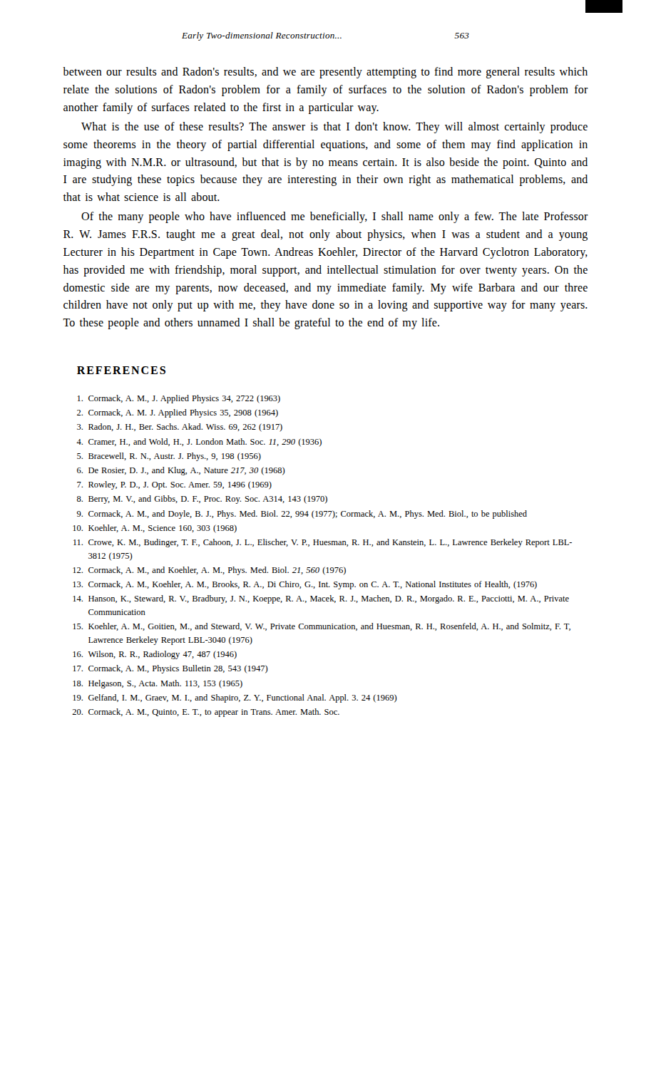Early Two-dimensional Reconstruction... 563
between our results and Radon's results, and we are presently attempting to find more general results which relate the solutions of Radon's problem for a family of surfaces to the solution of Radon's problem for another family of surfaces related to the first in a particular way.
What is the use of these results? The answer is that I don't know. They will almost certainly produce some theorems in the theory of partial differential equations, and some of them may find application in imaging with N.M.R. or ultrasound, but that is by no means certain. It is also beside the point. Quinto and I are studying these topics because they are interesting in their own right as mathematical problems, and that is what science is all about.
Of the many people who have influenced me beneficially, I shall name only a few. The late Professor R. W. James F.R.S. taught me a great deal, not only about physics, when I was a student and a young Lecturer in his Department in Cape Town. Andreas Koehler, Director of the Harvard Cyclotron Laboratory, has provided me with friendship, moral support, and intellectual stimulation for over twenty years. On the domestic side are my parents, now deceased, and my immediate family. My wife Barbara and our three children have not only put up with me, they have done so in a loving and supportive way for many years. To these people and others unnamed I shall be grateful to the end of my life.
REFERENCES
Cormack, A. M., J. Applied Physics 34, 2722 (1963)
Cormack, A. M. J. Applied Physics 35, 2908 (1964)
Radon, J. H., Ber. Sachs. Akad. Wiss. 69, 262 (1917)
Cramer, H., and Wold, H., J. London Math. Soc. 11, 290 (1936)
Bracewell, R. N., Austr. J. Phys., 9, 198 (1956)
De Rosier, D. J., and Klug, A., Nature 217, 30 (1968)
Rowley, P. D., J. Opt. Soc. Amer. 59, 1496 (1969)
Berry, M. V., and Gibbs, D. F., Proc. Roy. Soc. A314, 143 (1970)
Cormack, A. M., and Doyle, B. J., Phys. Med. Biol. 22, 994 (1977); Cormack, A. M., Phys. Med. Biol., to be published
Koehler, A. M., Science 160, 303 (1968)
Crowe, K. M., Budinger, T. F., Cahoon, J. L., Elischer, V. P., Huesman, R. H., and Kanstein, L. L., Lawrence Berkeley Report LBL-3812 (1975)
Cormack, A. M., and Koehler, A. M., Phys. Med. Biol. 21, 560 (1976)
Cormack, A. M., Koehler, A. M., Brooks, R. A., Di Chiro, G., Int. Symp. on C. A. T., National Institutes of Health, (1976)
Hanson, K., Steward, R. V., Bradbury, J. N., Koeppe, R. A., Macek, R. J., Machen, D. R., Morgado. R. E., Pacciotti, M. A., Private Communication
Koehler, A. M., Goitien, M., and Steward, V. W., Private Communication, and Huesman, R. H., Rosenfeld, A. H., and Solmitz, F. T, Lawrence Berkeley Report LBL-3040 (1976)
Wilson, R. R., Radiology 47, 487 (1946)
Cormack, A. M., Physics Bulletin 28, 543 (1947)
Helgason, S., Acta. Math. 113, 153 (1965)
Gelfand, I. M., Graev, M. I., and Shapiro, Z. Y., Functional Anal. Appl. 3. 24 (1969)
Cormack, A. M., Quinto, E. T., to appear in Trans. Amer. Math. Soc.